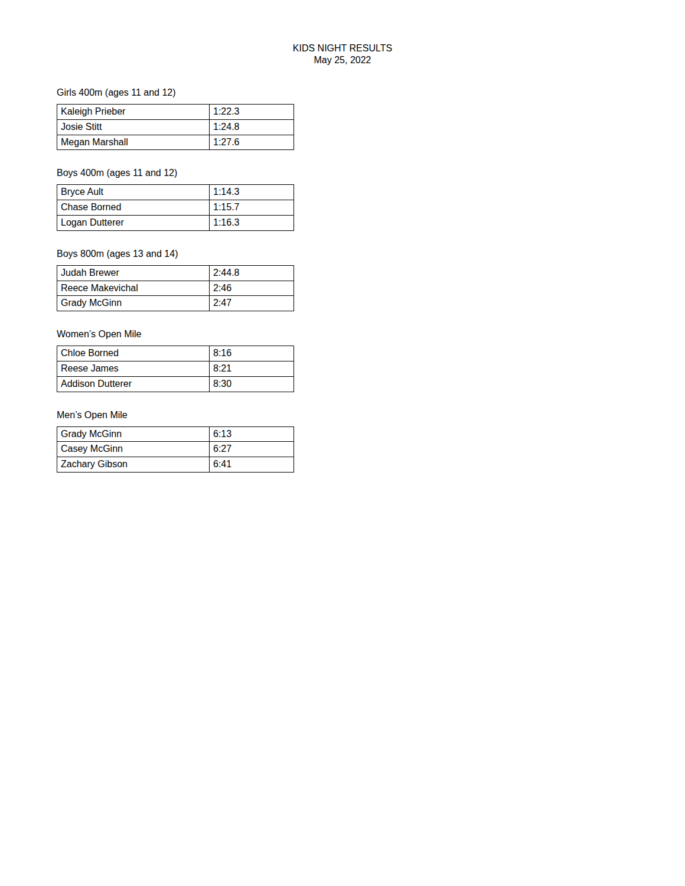KIDS NIGHT RESULTS
May 25, 2022
Girls 400m (ages 11 and 12)
| Kaleigh Prieber | 1:22.3 |
| Josie Stitt | 1:24.8 |
| Megan Marshall | 1:27.6 |
Boys 400m (ages 11 and 12)
| Bryce Ault | 1:14.3 |
| Chase Borned | 1:15.7 |
| Logan Dutterer | 1:16.3 |
Boys 800m (ages 13 and 14)
| Judah Brewer | 2:44.8 |
| Reece Makevichal | 2:46 |
| Grady McGinn | 2:47 |
Women’s Open Mile
| Chloe Borned | 8:16 |
| Reese James | 8:21 |
| Addison Dutterer | 8:30 |
Men’s Open Mile
| Grady McGinn | 6:13 |
| Casey McGinn | 6:27 |
| Zachary Gibson | 6:41 |